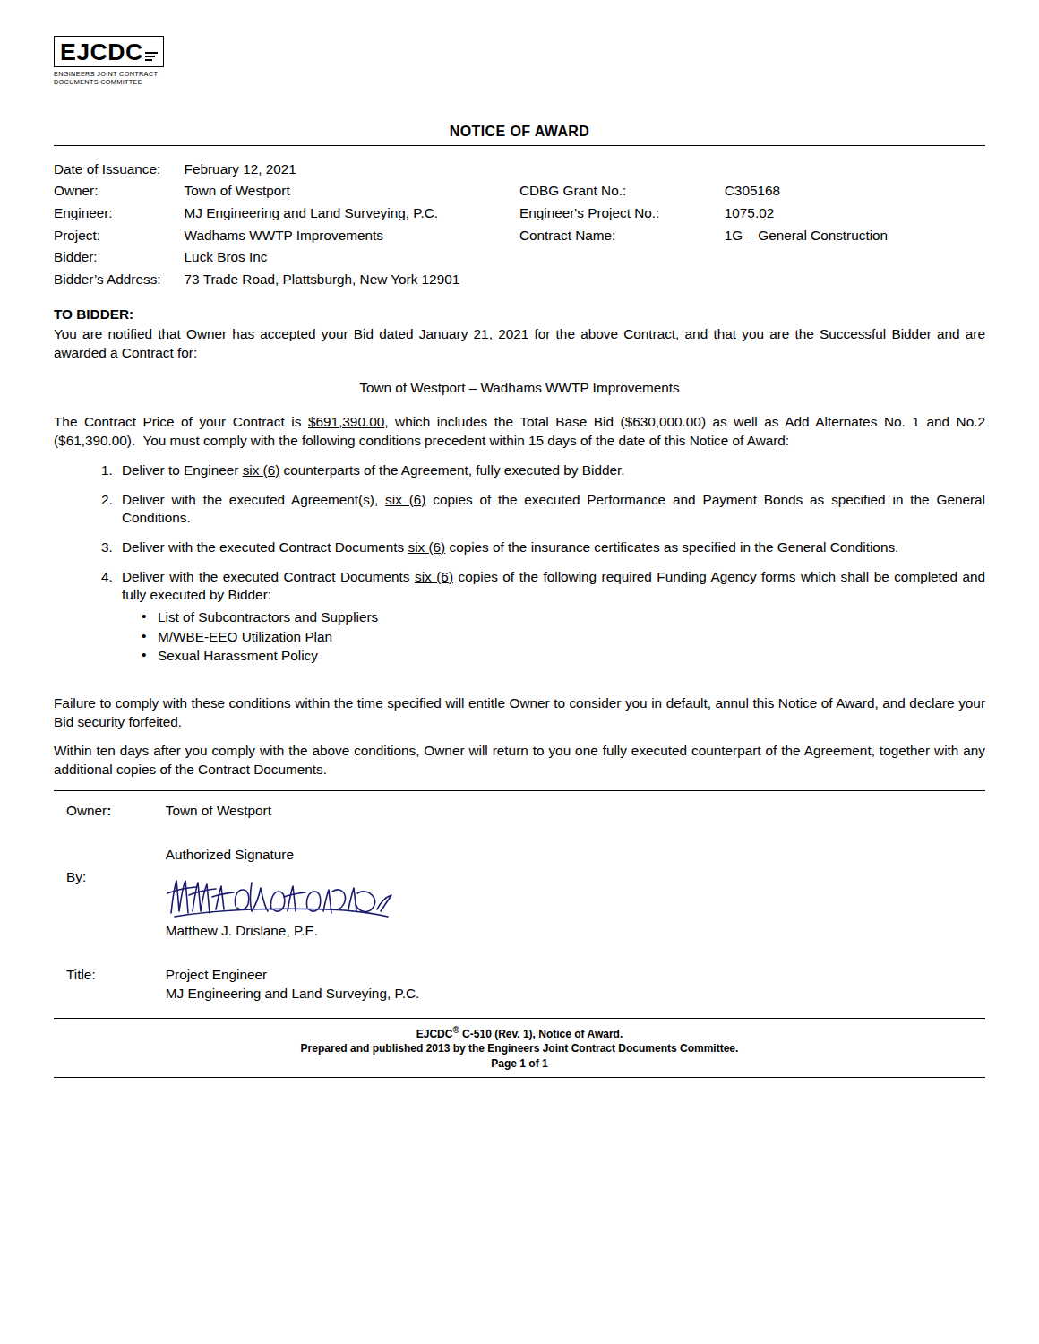EJCDC
ENGINEERS JOINT CONTRACT
DOCUMENTS COMMITTEE
NOTICE OF AWARD
| Date of Issuance: | February 12, 2021 | | |
| Owner: | Town of Westport | CDBG Grant No.: | C305168 |
| Engineer: | MJ Engineering and Land Surveying, P.C. | Engineer's Project No.: | 1075.02 |
| Project: | Wadhams WWTP Improvements | Contract Name: | 1G – General Construction |
| Bidder: | Luck Bros Inc | | |
| Bidder’s Address: | 73 Trade Road, Plattsburgh, New York 12901 |
TO BIDDER:
You are notified that Owner has accepted your Bid dated January 21, 2021 for the above Contract, and that you are the Successful Bidder and are awarded a Contract for:
Town of Westport – Wadhams WWTP Improvements
The Contract Price of your Contract is $691,390.00, which includes the Total Base Bid ($630,000.00) as well as Add Alternates No. 1 and No.2 ($61,390.00). You must comply with the following conditions precedent within 15 days of the date of this Notice of Award:
Deliver to Engineer six (6) counterparts of the Agreement, fully executed by Bidder.
Deliver with the executed Agreement(s), six (6) copies of the executed Performance and Payment Bonds as specified in the General Conditions.
Deliver with the executed Contract Documents six (6) copies of the insurance certificates as specified in the General Conditions.
Deliver with the executed Contract Documents six (6) copies of the following required Funding Agency forms which shall be completed and fully executed by Bidder:
List of Subcontractors and Suppliers
M/WBE-EEO Utilization Plan
Sexual Harassment Policy
Failure to comply with these conditions within the time specified will entitle Owner to consider you in default, annul this Notice of Award, and declare your Bid security forfeited.
Within ten days after you comply with the above conditions, Owner will return to you one fully executed counterpart of the Agreement, together with any additional copies of the Contract Documents.
| Owner : | Town of Westport |
| | Authorized Signature |
| By: | Matthew J. Drislane, P.E. |
| Title: | Project Engineer MJ Engineering and Land Surveying, P.C. |
EJCDC® C-510 (Rev. 1), Notice of Award.
Prepared and published 2013 by the Engineers Joint Contract Documents Committee.
Page 1 of 1